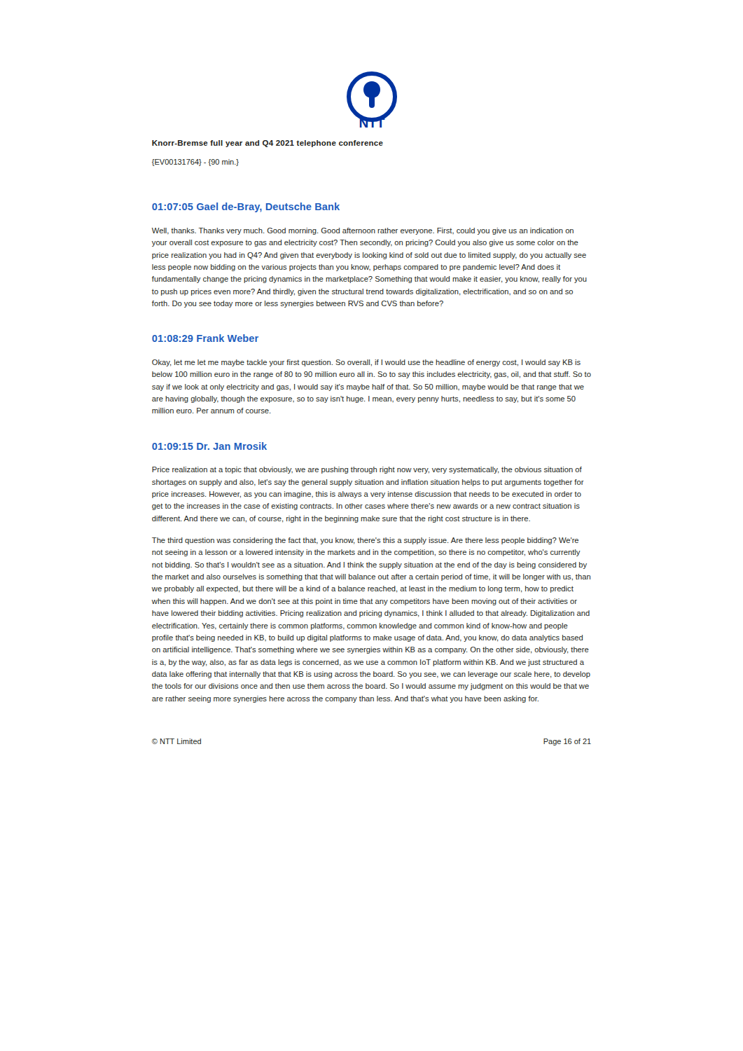NTT
Knorr-Bremse full year and Q4 2021 telephone conference
{EV00131764} - {90 min.}
01:07:05 Gael de-Bray, Deutsche Bank
Well, thanks. Thanks very much. Good morning. Good afternoon rather everyone. First, could you give us an indication on your overall cost exposure to gas and electricity cost? Then secondly, on pricing? Could you also give us some color on the price realization you had in Q4? And given that everybody is looking kind of sold out due to limited supply, do you actually see less people now bidding on the various projects than you know, perhaps compared to pre pandemic level? And does it fundamentally change the pricing dynamics in the marketplace? Something that would make it easier, you know, really for you to push up prices even more? And thirdly, given the structural trend towards digitalization, electrification, and so on and so forth. Do you see today more or less synergies between RVS and CVS than before?
01:08:29 Frank Weber
Okay, let me let me maybe tackle your first question. So overall, if I would use the headline of energy cost, I would say KB is below 100 million euro in the range of 80 to 90 million euro all in. So to say this includes electricity, gas, oil, and that stuff. So to say if we look at only electricity and gas, I would say it's maybe half of that. So 50 million, maybe would be that range that we are having globally, though the exposure, so to say isn't huge. I mean, every penny hurts, needless to say, but it's some 50 million euro. Per annum of course.
01:09:15 Dr. Jan Mrosik
Price realization at a topic that obviously, we are pushing through right now very, very systematically, the obvious situation of shortages on supply and also, let's say the general supply situation and inflation situation helps to put arguments together for price increases. However, as you can imagine, this is always a very intense discussion that needs to be executed in order to get to the increases in the case of existing contracts. In other cases where there's new awards or a new contract situation is different. And there we can, of course, right in the beginning make sure that the right cost structure is in there.
The third question was considering the fact that, you know, there's this a supply issue. Are there less people bidding? We're not seeing in a lesson or a lowered intensity in the markets and in the competition, so there is no competitor, who's currently not bidding. So that's I wouldn't see as a situation. And I think the supply situation at the end of the day is being considered by the market and also ourselves is something that that will balance out after a certain period of time, it will be longer with us, than we probably all expected, but there will be a kind of a balance reached, at least in the medium to long term, how to predict when this will happen. And we don't see at this point in time that any competitors have been moving out of their activities or have lowered their bidding activities. Pricing realization and pricing dynamics, I think I alluded to that already. Digitalization and electrification. Yes, certainly there is common platforms, common knowledge and common kind of know-how and people profile that's being needed in KB, to build up digital platforms to make usage of data. And, you know, do data analytics based on artificial intelligence. That's something where we see synergies within KB as a company. On the other side, obviously, there is a, by the way, also, as far as data legs is concerned, as we use a common IoT platform within KB. And we just structured a data lake offering that internally that that KB is using across the board. So you see, we can leverage our scale here, to develop the tools for our divisions once and then use them across the board. So I would assume my judgment on this would be that we are rather seeing more synergies here across the company than less. And that's what you have been asking for.
© NTT Limited
Page 16 of 21